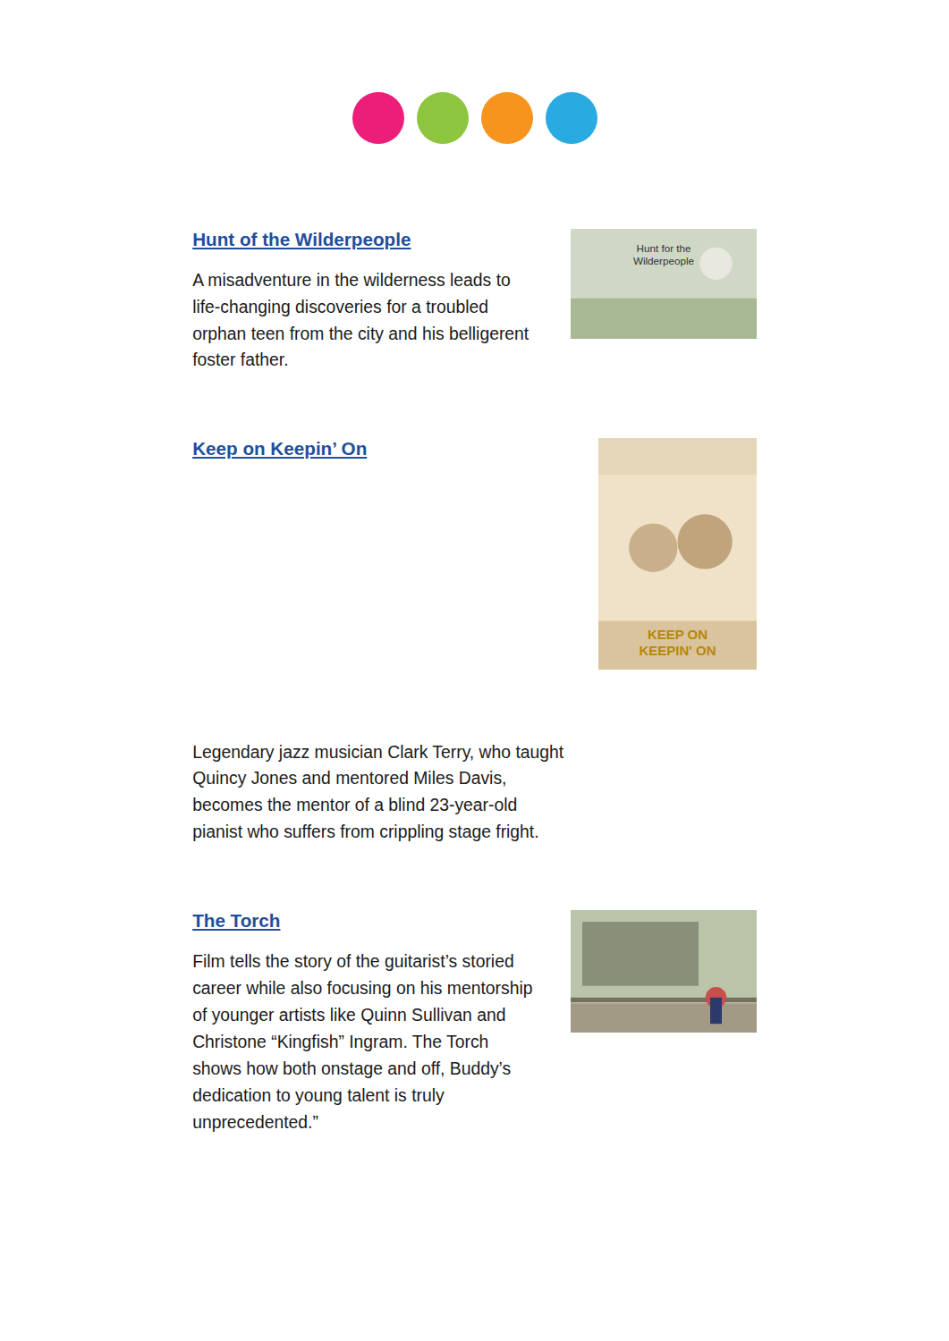Hunt of the Wilderpeople
A misadventure in the wilderness leads to life-changing discoveries for a troubled orphan teen from the city and his belligerent foster father.
Keep on Keepin’ On
Legendary jazz musician Clark Terry, who taught Quincy Jones and mentored Miles Davis, becomes the mentor of a blind 23-year-old pianist who suffers from crippling stage fright.
The Torch
Film tells the story of the guitarist’s storied career while also focusing on his mentorship of younger artists like Quinn Sullivan and Christone “Kingfish” Ingram. The Torch shows how both onstage and off, Buddy’s dedication to young talent is truly unprecedented.”